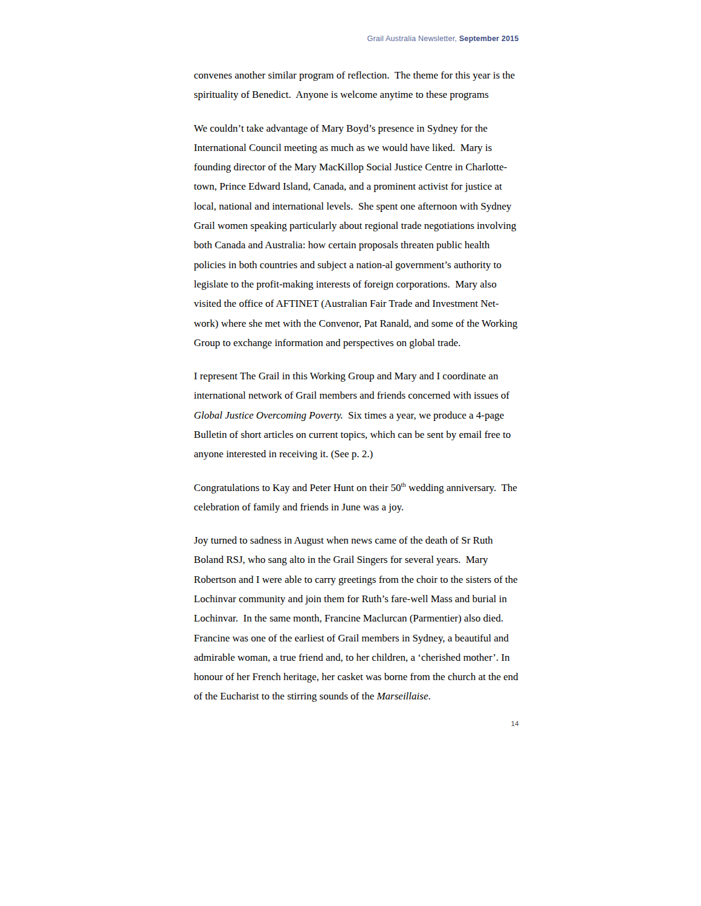Grail Australia Newsletter, September 2015
convenes another similar program of reflection. The theme for this year is the spirituality of Benedict. Anyone is welcome anytime to these programs
We couldn’t take advantage of Mary Boyd’s presence in Sydney for the International Council meeting as much as we would have liked. Mary is founding director of the Mary MacKillop Social Justice Centre in Charlotte-town, Prince Edward Island, Canada, and a prominent activist for justice at local, national and international levels. She spent one afternoon with Sydney Grail women speaking particularly about regional trade negotiations involving both Canada and Australia: how certain proposals threaten public health policies in both countries and subject a nation-al government’s authority to legislate to the profit-making interests of foreign corporations. Mary also visited the office of AFTINET (Australian Fair Trade and Investment Net-work) where she met with the Convenor, Pat Ranald, and some of the Working Group to exchange information and perspectives on global trade.
I represent The Grail in this Working Group and Mary and I coordinate an international network of Grail members and friends concerned with issues of Global Justice Overcoming Poverty. Six times a year, we produce a 4-page Bulletin of short articles on current topics, which can be sent by email free to anyone interested in receiving it. (See p. 2.)
Congratulations to Kay and Peter Hunt on their 50th wedding anniversary. The celebration of family and friends in June was a joy.
Joy turned to sadness in August when news came of the death of Sr Ruth Boland RSJ, who sang alto in the Grail Singers for several years. Mary Robertson and I were able to carry greetings from the choir to the sisters of the Lochinvar community and join them for Ruth’s fare-well Mass and burial in Lochinvar. In the same month, Francine Maclurcan (Parmentier) also died. Francine was one of the earliest of Grail members in Sydney, a beautiful and admirable woman, a true friend and, to her children, a ‘cherished mother’. In honour of her French heritage, her casket was borne from the church at the end of the Eucharist to the stirring sounds of the Marseillaise.
14